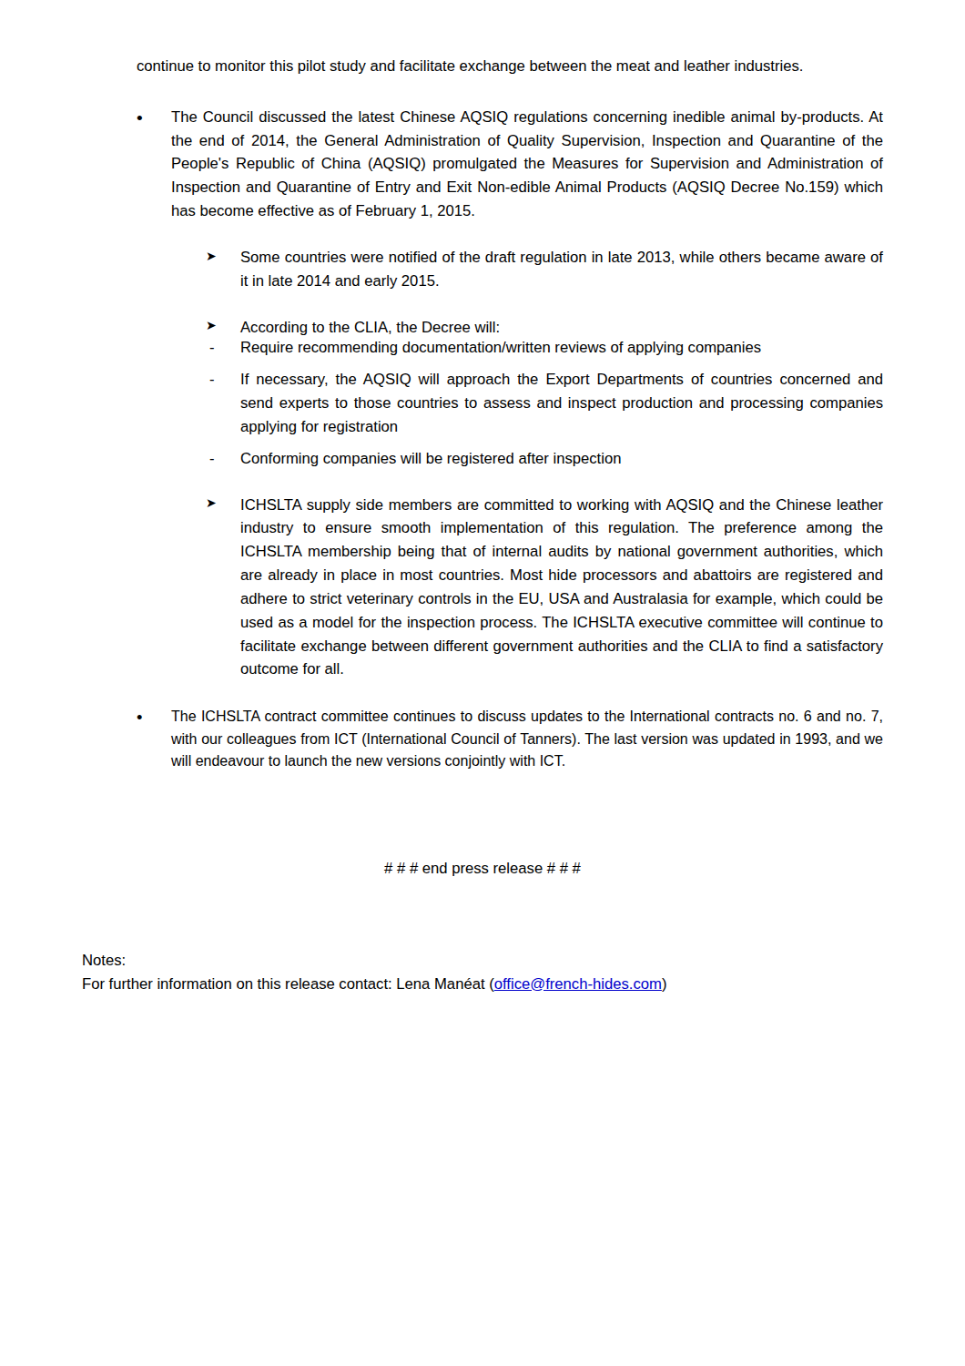continue to monitor this pilot study and facilitate exchange between the meat and leather industries.
The Council discussed the latest Chinese AQSIQ regulations concerning inedible animal by-products. At the end of 2014, the General Administration of Quality Supervision, Inspection and Quarantine of the People's Republic of China (AQSIQ) promulgated the Measures for Supervision and Administration of Inspection and Quarantine of Entry and Exit Non-edible Animal Products (AQSIQ Decree No.159) which has become effective as of February 1, 2015.
Some countries were notified of the draft regulation in late 2013, while others became aware of it in late 2014 and early 2015.
According to the CLIA, the Decree will:
Require recommending documentation/written reviews of applying companies
If necessary, the AQSIQ will approach the Export Departments of countries concerned and send experts to those countries to assess and inspect production and processing companies applying for registration
Conforming companies will be registered after inspection
ICHSLTA supply side members are committed to working with AQSIQ and the Chinese leather industry to ensure smooth implementation of this regulation. The preference among the ICHSLTA membership being that of internal audits by national government authorities, which are already in place in most countries. Most hide processors and abattoirs are registered and adhere to strict veterinary controls in the EU, USA and Australasia for example, which could be used as a model for the inspection process. The ICHSLTA executive committee will continue to facilitate exchange between different government authorities and the CLIA to find a satisfactory outcome for all.
The ICHSLTA contract committee continues to discuss updates to the International contracts no. 6 and no. 7, with our colleagues from ICT (International Council of Tanners). The last version was updated in 1993, and we will endeavour to launch the new versions conjointly with ICT.
# # # end press release # # #
Notes:
For further information on this release contact: Lena Manéat (office@french-hides.com)